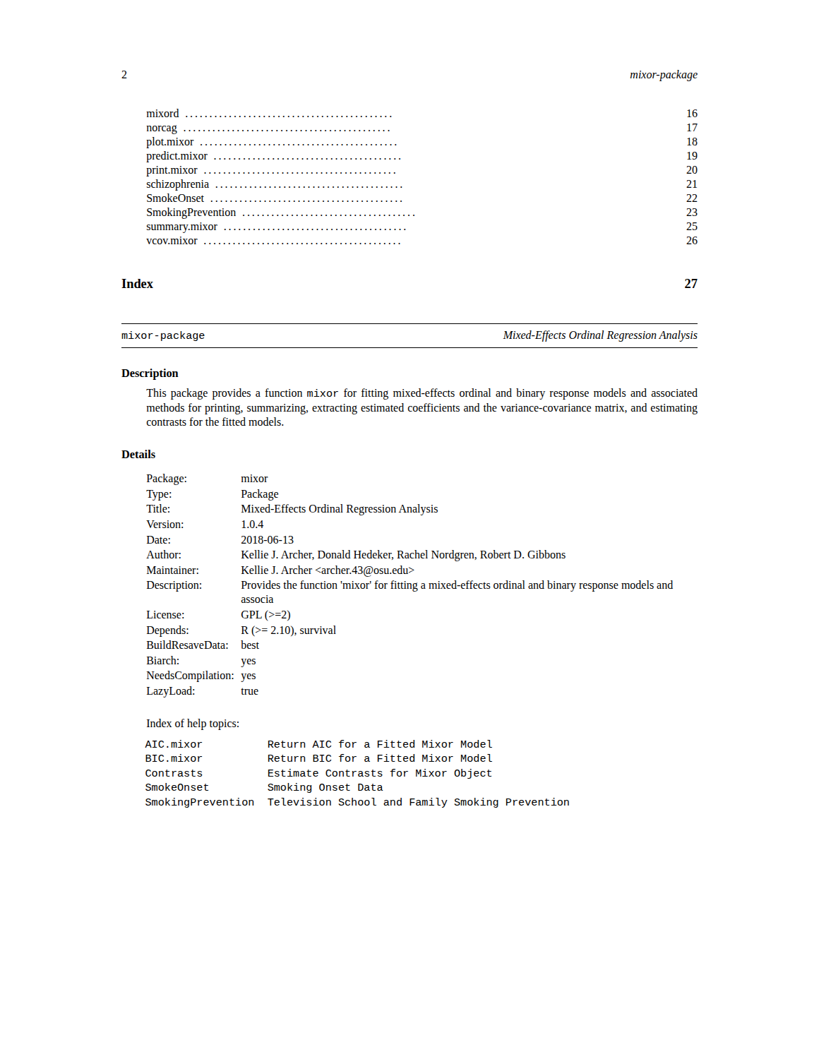2 mixor-package
mixord........................................... 16
norcag........................................... 17
plot.mixor......................................... 18
predict.mixor....................................... 19
print.mixor........................................ 20
schizophrenia....................................... 21
SmokeOnset........................................ 22
SmokingPrevention.................................... 23
summary.mixor...................................... 25
vcov.mixor......................................... 26
Index 27
mixor-package Mixed-Effects Ordinal Regression Analysis
Description
This package provides a function mixor for fitting mixed-effects ordinal and binary response models and associated methods for printing, summarizing, extracting estimated coefficients and the variance-covariance matrix, and estimating contrasts for the fitted models.
Details
| Package: | mixor |
| Type: | Package |
| Title: | Mixed-Effects Ordinal Regression Analysis |
| Version: | 1.0.4 |
| Date: | 2018-06-13 |
| Author: | Kellie J. Archer, Donald Hedeker, Rachel Nordgren, Robert D. Gibbons |
| Maintainer: | Kellie J. Archer <archer.43@osu.edu> |
| Description: | Provides the function 'mixor' for fitting a mixed-effects ordinal and binary response models and associa |
| License: | GPL (>=2) |
| Depends: | R (>= 2.10), survival |
| BuildResaveData: | best |
| Biarch: | yes |
| NeedsCompilation: | yes |
| LazyLoad: | true |
Index of help topics:
| AIC.mixor | Return AIC for a Fitted Mixor Model |
| BIC.mixor | Return BIC for a Fitted Mixor Model |
| Contrasts | Estimate Contrasts for Mixor Object |
| SmokeOnset | Smoking Onset Data |
| SmokingPrevention | Television School and Family Smoking Prevention |